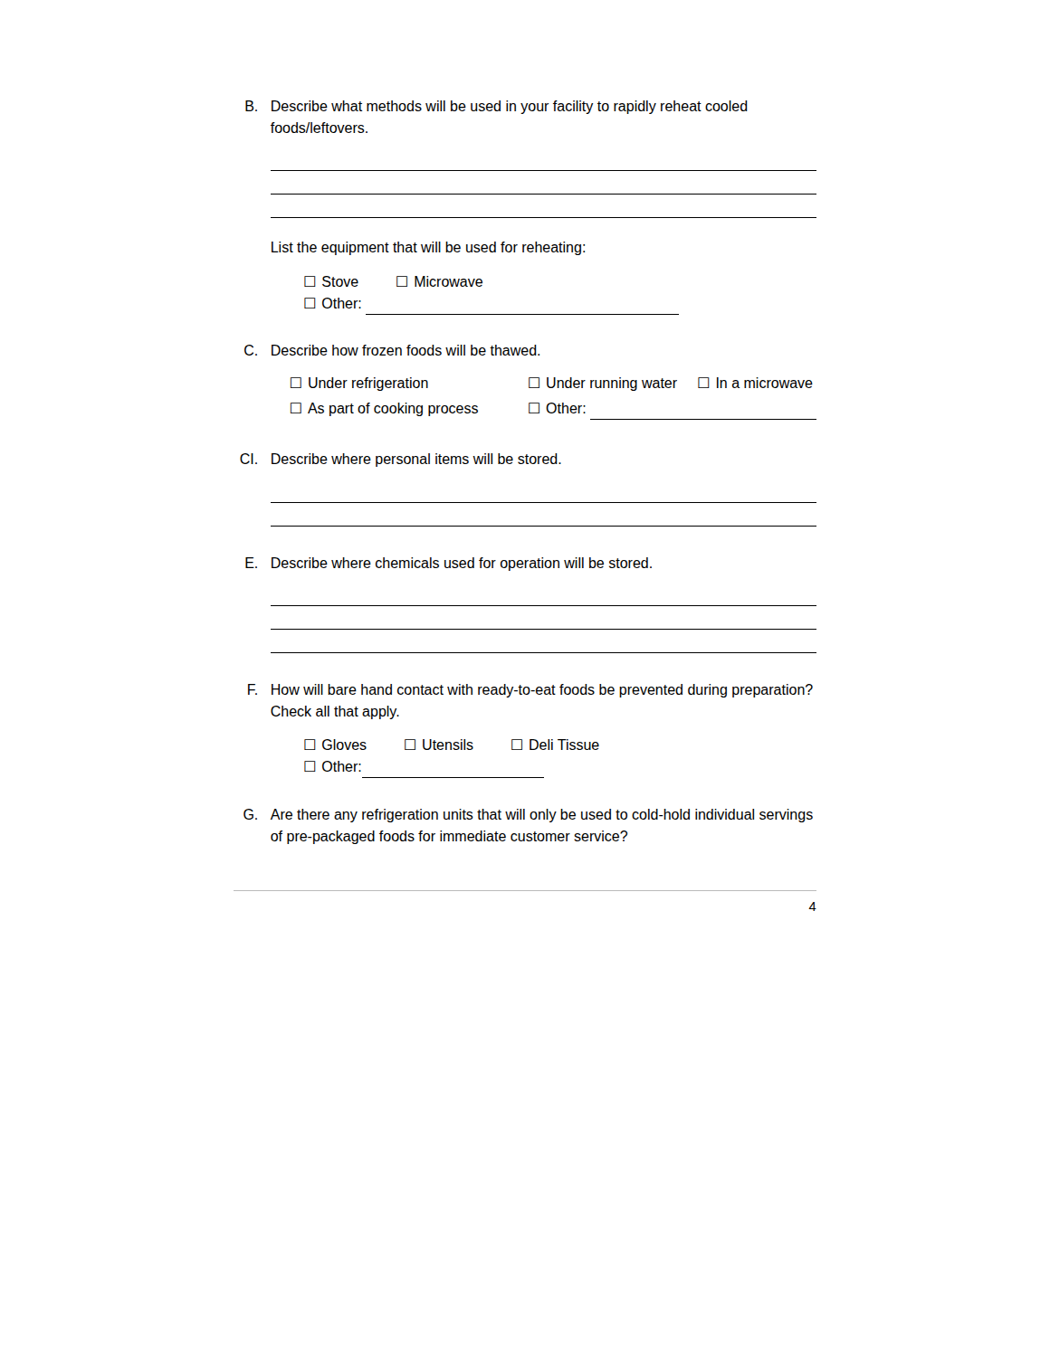B.
Describe what methods will be used in your facility to rapidly reheat cooled foods/leftovers.
List the equipment that will be used for reheating:
☐Stove ☐Microwave ☐Other:
C.
Describe how frozen foods will be thawed.
| ☐ Under refrigeration | ☐ Under running water ☐ In a microwave |
| ☐ As part of cooking process | ☐ Other: |
CI.
Describe where personal items will be stored.
E.
Describe where chemicals used for operation will be stored.
F.
How will bare hand contact with ready-to-eat foods be prevented during preparation? Check all that apply.
☐Gloves ☐Utensils ☐Deli Tissue ☐Other:
G.
Are there any refrigeration units that will only be used to cold-hold individual servings of pre-packaged foods for immediate customer service?
4